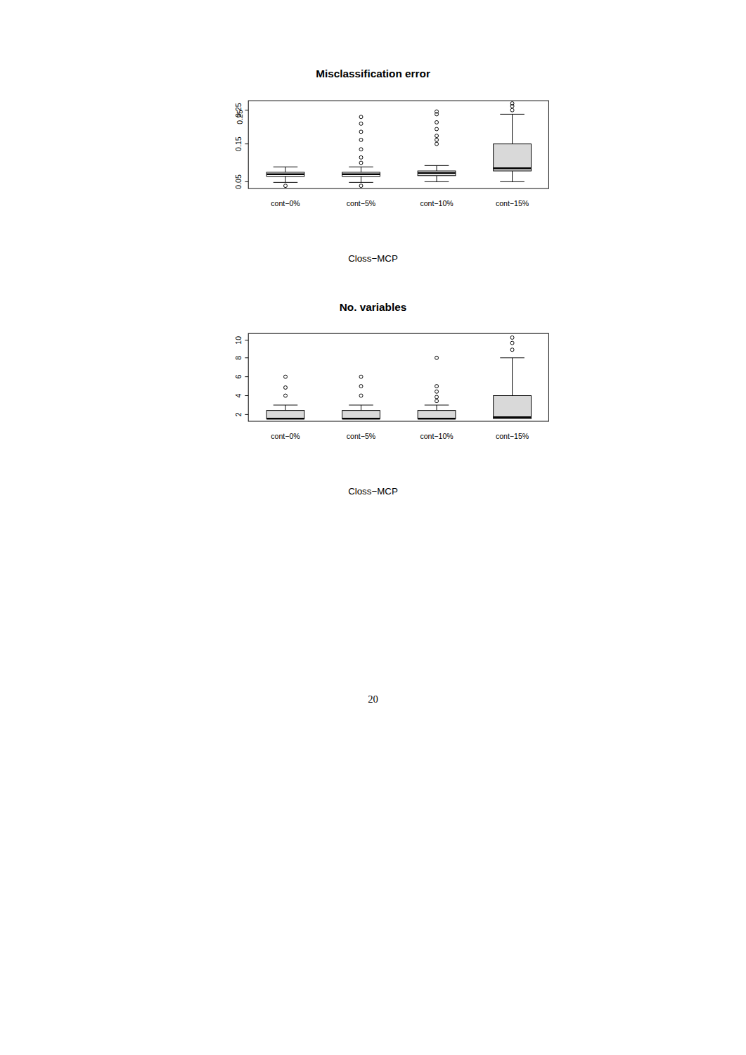Misclassification error
Misclassification error boxplots Four boxplots for contamination 0%, 5%, 10% and 15% showing misclassification error with outliers above the whiskers; the 15% group has a wider box and higher upper whisker. 0.25 0.25 0.15 0.05 cont−0% cont−5% cont−10% cont−15%
Closs−MCP
No. variables
Number of variables boxplots Four boxplots for contamination 0%, 5%, 10% and 15% showing the number of selected variables with several outliers; the 15% group has a larger box and more extreme outliers. 10 8 6 4 2 cont−0% cont−5% cont−10% cont−15%
Closs−MCP
20